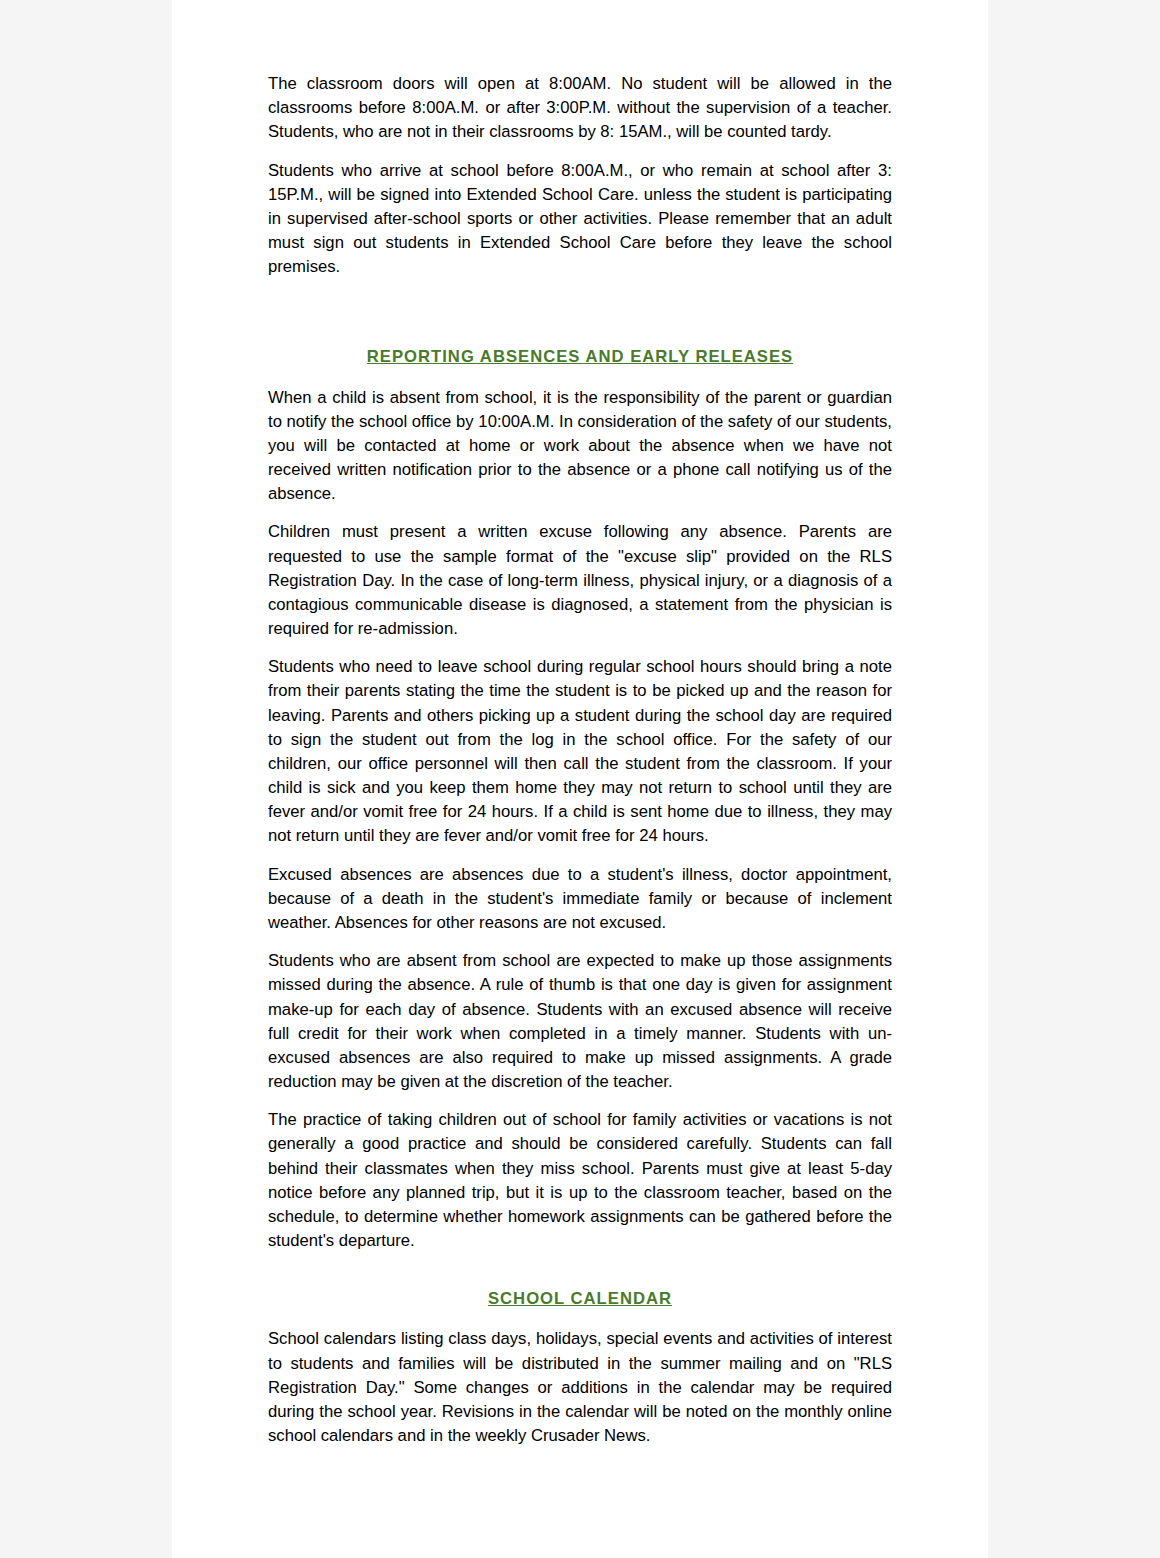The classroom doors will open at 8:00AM. No student will be allowed in the classrooms before 8:00A.M. or after 3:00P.M. without the supervision of a teacher. Students, who are not in their classrooms by 8: 15AM., will be counted tardy.
Students who arrive at school before 8:00A.M., or who remain at school after 3: 15P.M., will be signed into Extended School Care. unless the student is participating in supervised after-school sports or other activities. Please remember that an adult must sign out students in Extended School Care before they leave the school premises.
REPORTING ABSENCES AND EARLY RELEASES
When a child is absent from school, it is the responsibility of the parent or guardian to notify the school office by 10:00A.M. In consideration of the safety of our students, you will be contacted at home or work about the absence when we have not received written notification prior to the absence or a phone call notifying us of the absence.
Children must present a written excuse following any absence. Parents are requested to use the sample format of the "excuse slip" provided on the RLS Registration Day. In the case of long-term illness, physical injury, or a diagnosis of a contagious communicable disease is diagnosed, a statement from the physician is required for re-admission.
Students who need to leave school during regular school hours should bring a note from their parents stating the time the student is to be picked up and the reason for leaving. Parents and others picking up a student during the school day are required to sign the student out from the log in the school office. For the safety of our children, our office personnel will then call the student from the classroom. If your child is sick and you keep them home they may not return to school until they are fever and/or vomit free for 24 hours. If a child is sent home due to illness, they may not return until they are fever and/or vomit free for 24 hours.
Excused absences are absences due to a student's illness, doctor appointment, because of a death in the student's immediate family or because of inclement weather. Absences for other reasons are not excused.
Students who are absent from school are expected to make up those assignments missed during the absence. A rule of thumb is that one day is given for assignment make-up for each day of absence. Students with an excused absence will receive full credit for their work when completed in a timely manner. Students with un-excused absences are also required to make up missed assignments. A grade reduction may be given at the discretion of the teacher.
The practice of taking children out of school for family activities or vacations is not generally a good practice and should be considered carefully. Students can fall behind their classmates when they miss school. Parents must give at least 5-day notice before any planned trip, but it is up to the classroom teacher, based on the schedule, to determine whether homework assignments can be gathered before the student's departure.
SCHOOL CALENDAR
School calendars listing class days, holidays, special events and activities of interest to students and families will be distributed in the summer mailing and on "RLS Registration Day." Some changes or additions in the calendar may be required during the school year. Revisions in the calendar will be noted on the monthly online school calendars and in the weekly Crusader News.